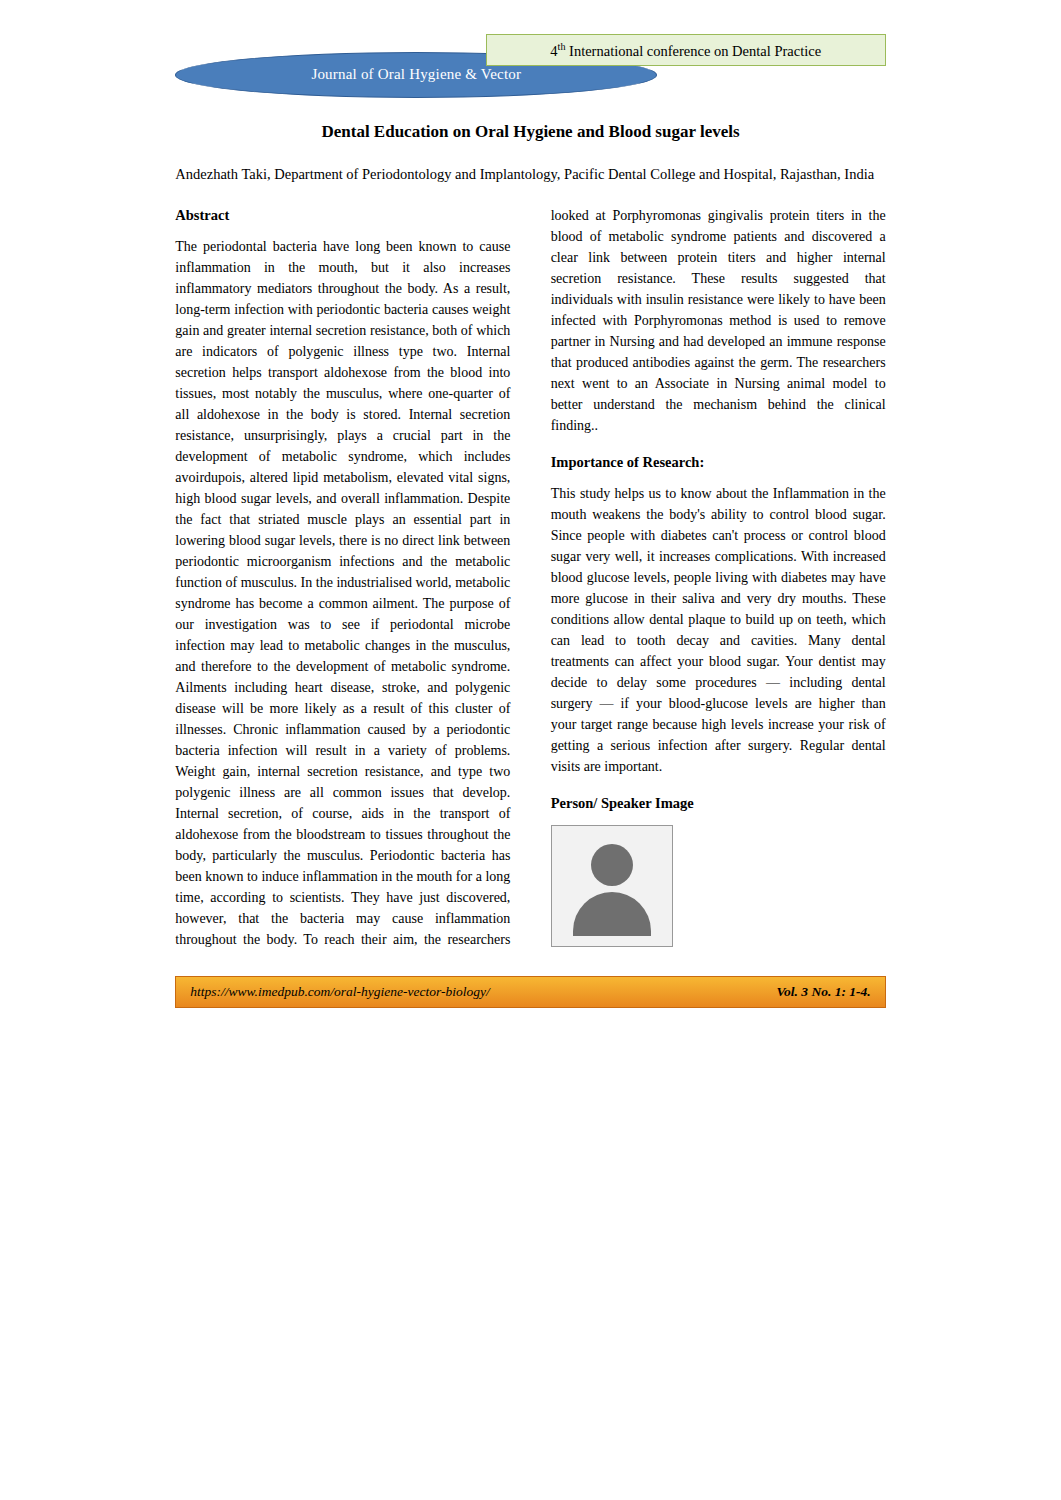Journal of Oral Hygiene & Vector
4th International conference on Dental Practice
Dental Education on Oral Hygiene and Blood sugar levels
Andezhath Taki, Department of Periodontology and Implantology, Pacific Dental College and Hospital, Rajasthan, India
Abstract
The periodontal bacteria have long been known to cause inflammation in the mouth, but it also increases inflammatory mediators throughout the body. As a result, long-term infection with periodontic bacteria causes weight gain and greater internal secretion resistance, both of which are indicators of polygenic illness type two. Internal secretion helps transport aldohexose from the blood into tissues, most notably the musculus, where one-quarter of all aldohexose in the body is stored. Internal secretion resistance, unsurprisingly, plays a crucial part in the development of metabolic syndrome, which includes avoirdupois, altered lipid metabolism, elevated vital signs, high blood sugar levels, and overall inflammation. Despite the fact that striated muscle plays an essential part in lowering blood sugar levels, there is no direct link between periodontic microorganism infections and the metabolic function of musculus. In the industrialised world, metabolic syndrome has become a common ailment. The purpose of our investigation was to see if periodontal microbe infection may lead to metabolic changes in the musculus, and therefore to the development of metabolic syndrome. Ailments including heart disease, stroke, and polygenic disease will be more likely as a result of this cluster of illnesses. Chronic inflammation caused by a periodontic bacteria infection will result in a variety of problems. Weight gain, internal secretion resistance, and type two polygenic illness are all common issues that develop. Internal secretion, of course, aids in the transport of aldohexose from the bloodstream to tissues throughout the body, particularly the musculus. Periodontic bacteria has been known to induce inflammation in the mouth for a long time, according to scientists. They have just discovered, however, that the bacteria may cause inflammation throughout the body. To reach their aim, the researchers looked at Porphyromonas gingivalis protein titers in the blood of metabolic syndrome patients and discovered a clear link between protein titers and higher internal secretion resistance. These results suggested that individuals with insulin resistance were likely to have been infected with Porphyromonas method is used to remove partner in Nursing and had developed an immune response that produced antibodies against the germ. The researchers next went to an Associate in Nursing animal model to better understand the mechanism behind the clinical finding..
Importance of Research:
This study helps us to know about the Inflammation in the mouth weakens the body's ability to control blood sugar. Since people with diabetes can't process or control blood sugar very well, it increases complications. With increased blood glucose levels, people living with diabetes may have more glucose in their saliva and very dry mouths. These conditions allow dental plaque to build up on teeth, which can lead to tooth decay and cavities. Many dental treatments can affect your blood sugar. Your dentist may decide to delay some procedures — including dental surgery — if your blood-glucose levels are higher than your target range because high levels increase your risk of getting a serious infection after surgery. Regular dental visits are important.
Person/ Speaker Image
https://www.imedpub.com/oral-hygiene-vector-biology/ Vol. 3 No. 1: 1-4.